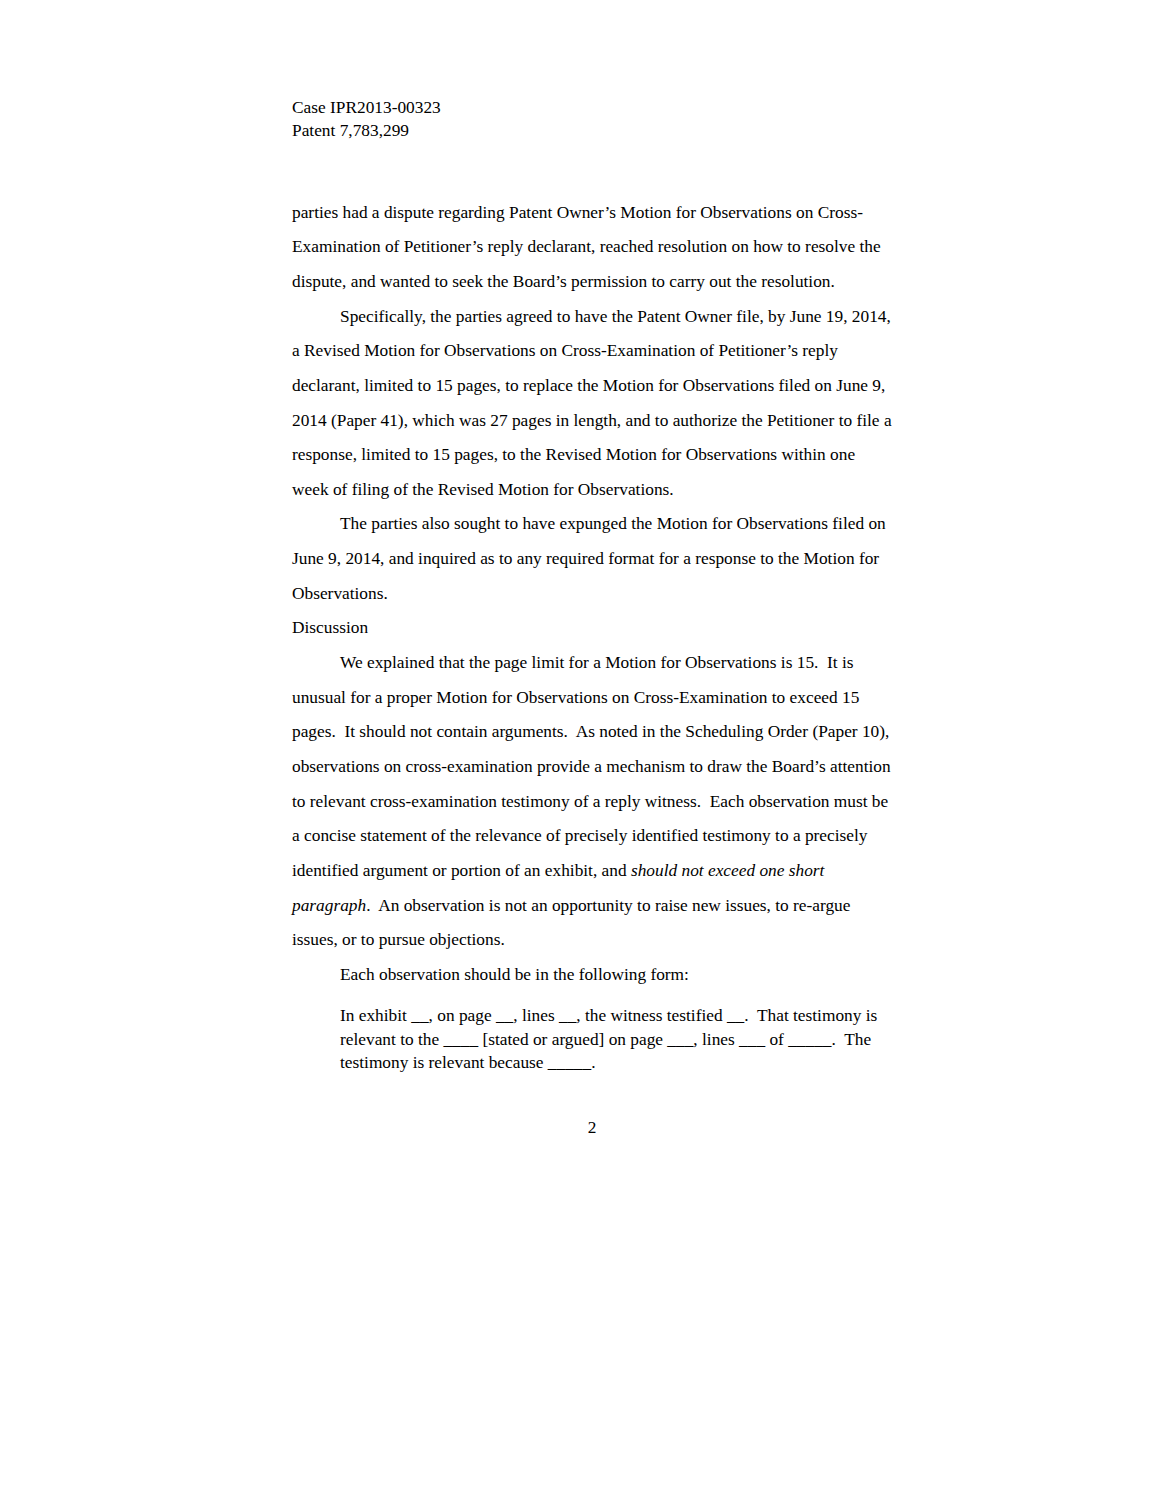Case IPR2013-00323
Patent 7,783,299
parties had a dispute regarding Patent Owner’s Motion for Observations on Cross-Examination of Petitioner’s reply declarant, reached resolution on how to resolve the dispute, and wanted to seek the Board’s permission to carry out the resolution.
Specifically, the parties agreed to have the Patent Owner file, by June 19, 2014, a Revised Motion for Observations on Cross-Examination of Petitioner’s reply declarant, limited to 15 pages, to replace the Motion for Observations filed on June 9, 2014 (Paper 41), which was 27 pages in length, and to authorize the Petitioner to file a response, limited to 15 pages, to the Revised Motion for Observations within one week of filing of the Revised Motion for Observations.
The parties also sought to have expunged the Motion for Observations filed on June 9, 2014, and inquired as to any required format for a response to the Motion for Observations.
Discussion
We explained that the page limit for a Motion for Observations is 15. It is unusual for a proper Motion for Observations on Cross-Examination to exceed 15 pages. It should not contain arguments. As noted in the Scheduling Order (Paper 10), observations on cross-examination provide a mechanism to draw the Board’s attention to relevant cross-examination testimony of a reply witness. Each observation must be a concise statement of the relevance of precisely identified testimony to a precisely identified argument or portion of an exhibit, and should not exceed one short paragraph. An observation is not an opportunity to raise new issues, to re-argue issues, or to pursue objections.
Each observation should be in the following form:
In exhibit __, on page __, lines __, the witness testified __. That testimony is relevant to the ____ [stated or argued] on page ___, lines ___ of _____. The testimony is relevant because _____.
2